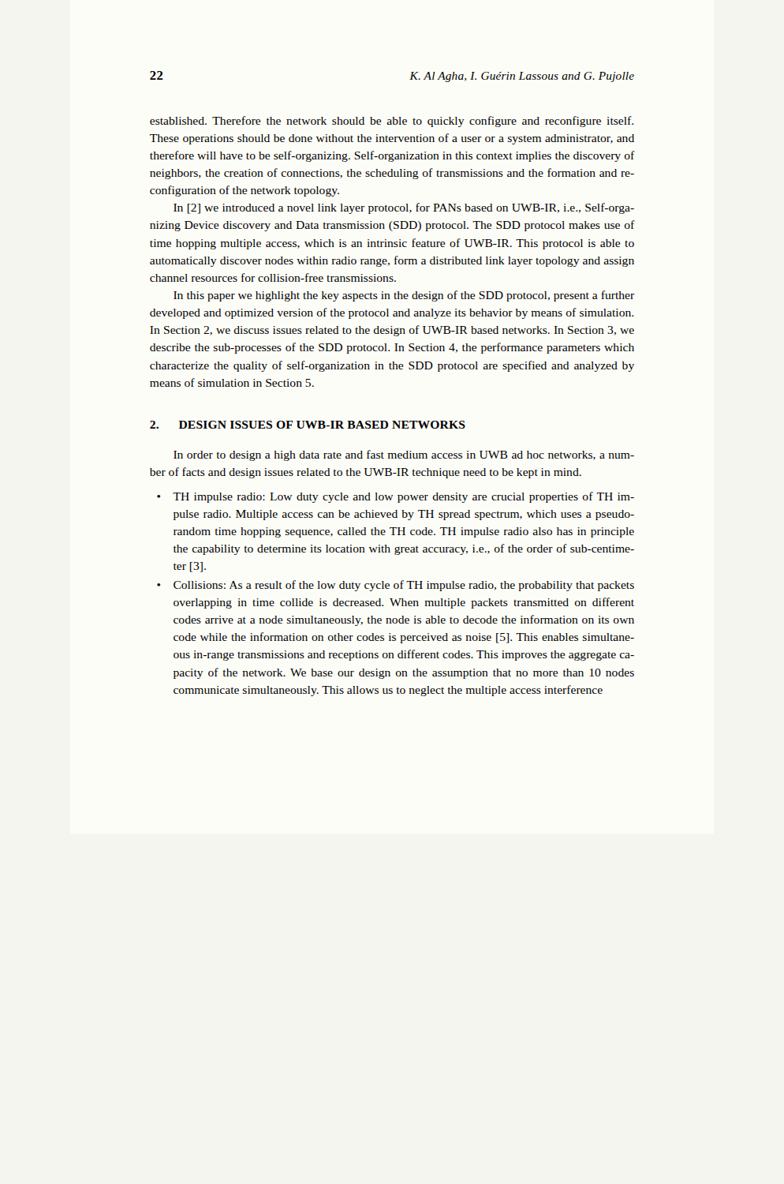22 K. Al Agha, I. Guérin Lassous and G. Pujolle
established. Therefore the network should be able to quickly configure and reconfigure itself. These operations should be done without the intervention of a user or a system administrator, and therefore will have to be self-organizing. Self-organization in this context implies the discovery of neighbors, the creation of connections, the scheduling of transmissions and the formation and re-configuration of the network topology.
In [2] we introduced a novel link layer protocol, for PANs based on UWB-IR, i.e., Self-organizing Device discovery and Data transmission (SDD) protocol. The SDD protocol makes use of time hopping multiple access, which is an intrinsic feature of UWB-IR. This protocol is able to automatically discover nodes within radio range, form a distributed link layer topology and assign channel resources for collision-free transmissions.
In this paper we highlight the key aspects in the design of the SDD protocol, present a further developed and optimized version of the protocol and analyze its behavior by means of simulation. In Section 2, we discuss issues related to the design of UWB-IR based networks. In Section 3, we describe the sub-processes of the SDD protocol. In Section 4, the performance parameters which characterize the quality of self-organization in the SDD protocol are specified and analyzed by means of simulation in Section 5.
2. DESIGN ISSUES OF UWB-IR BASED NETWORKS
In order to design a high data rate and fast medium access in UWB ad hoc networks, a number of facts and design issues related to the UWB-IR technique need to be kept in mind.
TH impulse radio: Low duty cycle and low power density are crucial properties of TH impulse radio. Multiple access can be achieved by TH spread spectrum, which uses a pseudorandom time hopping sequence, called the TH code. TH impulse radio also has in principle the capability to determine its location with great accuracy, i.e., of the order of sub-centimeter [3].
Collisions: As a result of the low duty cycle of TH impulse radio, the probability that packets overlapping in time collide is decreased. When multiple packets transmitted on different codes arrive at a node simultaneously, the node is able to decode the information on its own code while the information on other codes is perceived as noise [5]. This enables simultaneous in-range transmissions and receptions on different codes. This improves the aggregate capacity of the network. We base our design on the assumption that no more than 10 nodes communicate simultaneously. This allows us to neglect the multiple access interference